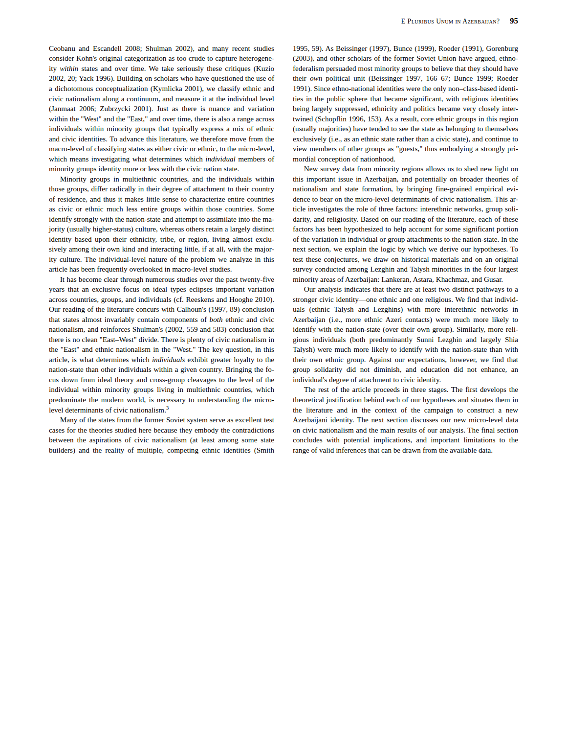E Pluribus Unum in Azerbaijan? 95
Ceobanu and Escandell 2008; Shulman 2002), and many recent studies consider Kohn's original categorization as too crude to capture heterogeneity within states and over time. We take seriously these critiques (Kuzio 2002, 20; Yack 1996). Building on scholars who have questioned the use of a dichotomous conceptualization (Kymlicka 2001), we classify ethnic and civic nationalism along a continuum, and measure it at the individual level (Janmaat 2006; Zubrzycki 2001). Just as there is nuance and variation within the "West" and the "East," and over time, there is also a range across individuals within minority groups that typically express a mix of ethnic and civic identities. To advance this literature, we therefore move from the macro-level of classifying states as either civic or ethnic, to the micro-level, which means investigating what determines which individual members of minority groups identity more or less with the civic nation state.
Minority groups in multiethnic countries, and the individuals within those groups, differ radically in their degree of attachment to their country of residence, and thus it makes little sense to characterize entire countries as civic or ethnic much less entire groups within those countries. Some identify strongly with the nation-state and attempt to assimilate into the majority (usually higher-status) culture, whereas others retain a largely distinct identity based upon their ethnicity, tribe, or region, living almost exclusively among their own kind and interacting little, if at all, with the majority culture. The individual-level nature of the problem we analyze in this article has been frequently overlooked in macro-level studies.
It has become clear through numerous studies over the past twenty-five years that an exclusive focus on ideal types eclipses important variation across countries, groups, and individuals (cf. Reeskens and Hooghe 2010). Our reading of the literature concurs with Calhoun's (1997, 89) conclusion that states almost invariably contain components of both ethnic and civic nationalism, and reinforces Shulman's (2002, 559 and 583) conclusion that there is no clean "East–West" divide. There is plenty of civic nationalism in the "East" and ethnic nationalism in the "West." The key question, in this article, is what determines which individuals exhibit greater loyalty to the nation-state than other individuals within a given country. Bringing the focus down from ideal theory and cross-group cleavages to the level of the individual within minority groups living in multiethnic countries, which predominate the modern world, is necessary to understanding the micro-level determinants of civic nationalism.3
Many of the states from the former Soviet system serve as excellent test cases for the theories studied here because they embody the contradictions between the aspirations of civic nationalism (at least among some state builders) and the reality of multiple, competing ethnic identities (Smith 1995, 59). As Beissinger (1997), Bunce (1999), Roeder (1991), Gorenburg (2003), and other scholars of the former Soviet Union have argued, ethno-federalism persuaded most minority groups to believe that they should have their own political unit (Beissinger 1997, 166–67; Bunce 1999; Roeder 1991). Since ethno-national identities were the only non–class-based identities in the public sphere that became significant, with religious identities being largely suppressed, ethnicity and politics became very closely intertwined (Schopflin 1996, 153). As a result, core ethnic groups in this region (usually majorities) have tended to see the state as belonging to themselves exclusively (i.e., as an ethnic state rather than a civic state), and continue to view members of other groups as "guests," thus embodying a strongly primordial conception of nationhood.
New survey data from minority regions allows us to shed new light on this important issue in Azerbaijan, and potentially on broader theories of nationalism and state formation, by bringing fine-grained empirical evidence to bear on the micro-level determinants of civic nationalism. This article investigates the role of three factors: interethnic networks, group solidarity, and religiosity. Based on our reading of the literature, each of these factors has been hypothesized to help account for some significant portion of the variation in individual or group attachments to the nation-state. In the next section, we explain the logic by which we derive our hypotheses. To test these conjectures, we draw on historical materials and on an original survey conducted among Lezghin and Talysh minorities in the four largest minority areas of Azerbaijan: Lankeran, Astara, Khachmaz, and Gusar.
Our analysis indicates that there are at least two distinct pathways to a stronger civic identity—one ethnic and one religious. We find that individuals (ethnic Talysh and Lezghins) with more interethnic networks in Azerbaijan (i.e., more ethnic Azeri contacts) were much more likely to identify with the nation-state (over their own group). Similarly, more religious individuals (both predominantly Sunni Lezghin and largely Shia Talysh) were much more likely to identify with the nation-state than with their own ethnic group. Against our expectations, however, we find that group solidarity did not diminish, and education did not enhance, an individual's degree of attachment to civic identity.
The rest of the article proceeds in three stages. The first develops the theoretical justification behind each of our hypotheses and situates them in the literature and in the context of the campaign to construct a new Azerbaijani identity. The next section discusses our new micro-level data on civic nationalism and the main results of our analysis. The final section concludes with potential implications, and important limitations to the range of valid inferences that can be drawn from the available data.